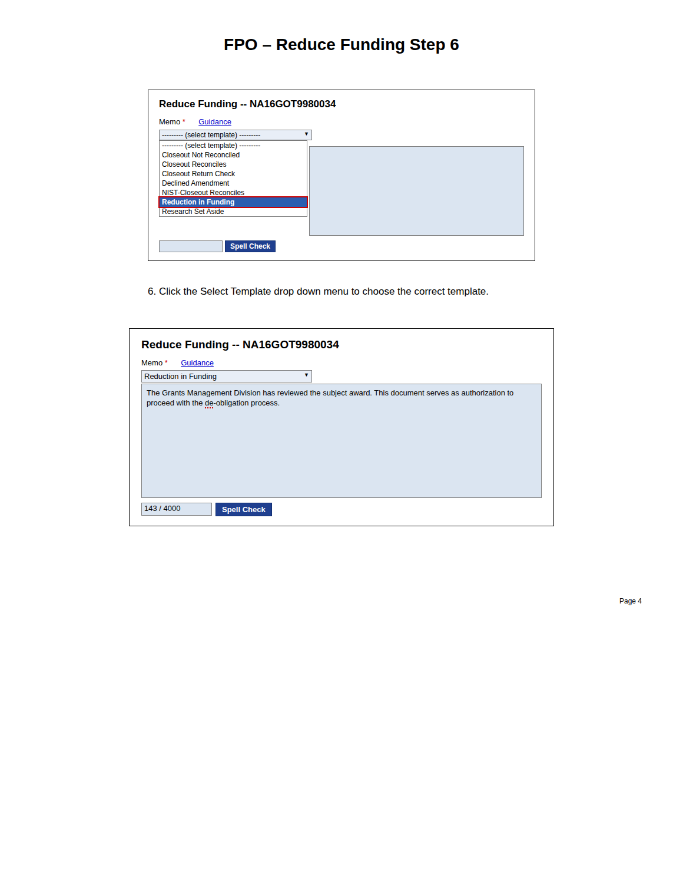FPO – Reduce Funding Step 6
Reduce Funding -- NA16GOT9980034
Memo * Guidance
--------- (select template) --------- ▼
--------- (select template) ---------
Closeout Not Reconciled
Closeout Reconciles
Closeout Return Check
Declined Amendment
NIST-Closeout Reconciles
Reduction in Funding
Research Set Aside
Spell Check
Click the Select Template drop down menu to choose the correct template.
Reduce Funding -- NA16GOT9980034
Memo * Guidance
Reduction in Funding ▼
The Grants Management Division has reviewed the subject award. This document serves as authorization to proceed with the de-obligation process.
143 / 4000 Spell Check
Page 4